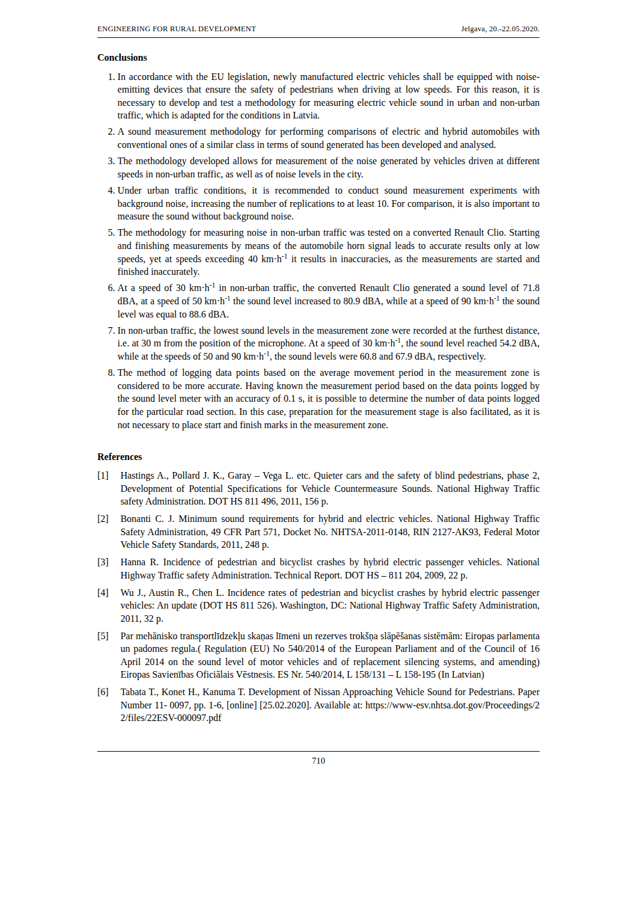Engineering for Rural Development Jelgava, 20.-22.05.2020.
Conclusions
In accordance with the EU legislation, newly manufactured electric vehicles shall be equipped with noise-emitting devices that ensure the safety of pedestrians when driving at low speeds. For this reason, it is necessary to develop and test a methodology for measuring electric vehicle sound in urban and non-urban traffic, which is adapted for the conditions in Latvia.
A sound measurement methodology for performing comparisons of electric and hybrid automobiles with conventional ones of a similar class in terms of sound generated has been developed and analysed.
The methodology developed allows for measurement of the noise generated by vehicles driven at different speeds in non-urban traffic, as well as of noise levels in the city.
Under urban traffic conditions, it is recommended to conduct sound measurement experiments with background noise, increasing the number of replications to at least 10. For comparison, it is also important to measure the sound without background noise.
The methodology for measuring noise in non-urban traffic was tested on a converted Renault Clio. Starting and finishing measurements by means of the automobile horn signal leads to accurate results only at low speeds, yet at speeds exceeding 40 km·h-1 it results in inaccuracies, as the measurements are started and finished inaccurately.
At a speed of 30 km·h-1 in non-urban traffic, the converted Renault Clio generated a sound level of 71.8 dBA, at a speed of 50 km·h-1 the sound level increased to 80.9 dBA, while at a speed of 90 km·h-1 the sound level was equal to 88.6 dBA.
In non-urban traffic, the lowest sound levels in the measurement zone were recorded at the furthest distance, i.e. at 30 m from the position of the microphone. At a speed of 30 km·h-1, the sound level reached 54.2 dBA, while at the speeds of 50 and 90 km·h-1, the sound levels were 60.8 and 67.9 dBA, respectively.
The method of logging data points based on the average movement period in the measurement zone is considered to be more accurate. Having known the measurement period based on the data points logged by the sound level meter with an accuracy of 0.1 s, it is possible to determine the number of data points logged for the particular road section. In this case, preparation for the measurement stage is also facilitated, as it is not necessary to place start and finish marks in the measurement zone.
References
Hastings A., Pollard J. K., Garay – Vega L. etc. Quieter cars and the safety of blind pedestrians, phase 2, Development of Potential Specifications for Vehicle Countermeasure Sounds. National Highway Traffic safety Administration. DOT HS 811 496, 2011, 156 p.
Bonanti C. J. Minimum sound requirements for hybrid and electric vehicles. National Highway Traffic Safety Administration, 49 CFR Part 571, Docket No. NHTSA-2011-0148, RIN 2127-AK93, Federal Motor Vehicle Safety Standards, 2011, 248 p.
Hanna R. Incidence of pedestrian and bicyclist crashes by hybrid electric passenger vehicles. National Highway Traffic safety Administration. Technical Report. DOT HS – 811 204, 2009, 22 p.
Wu J., Austin R., Chen L. Incidence rates of pedestrian and bicyclist crashes by hybrid electric passenger vehicles: An update (DOT HS 811 526). Washington, DC: National Highway Traffic Safety Administration, 2011, 32 p.
Par mehānisko transportlīdzekļu skaņas līmeni un rezerves trokšņa slāpēšanas sistēmām: Eiropas parlamenta un padomes regula.( Regulation (EU) No 540/2014 of the European Parliament and of the Council of 16 April 2014 on the sound level of motor vehicles and of replacement silencing systems, and amending) Eiropas Savienības Oficiālais Vēstnesis. ES Nr. 540/2014, L 158/131 – L 158-195 (In Latvian)
Tabata T., Konet H., Kanuma T. Development of Nissan Approaching Vehicle Sound for Pedestrians. Paper Number 11- 0097, pp. 1-6, [online] [25.02.2020]. Available at: https://www-esv.nhtsa.dot.gov/Proceedings/22/files/22ESV-000097.pdf
710